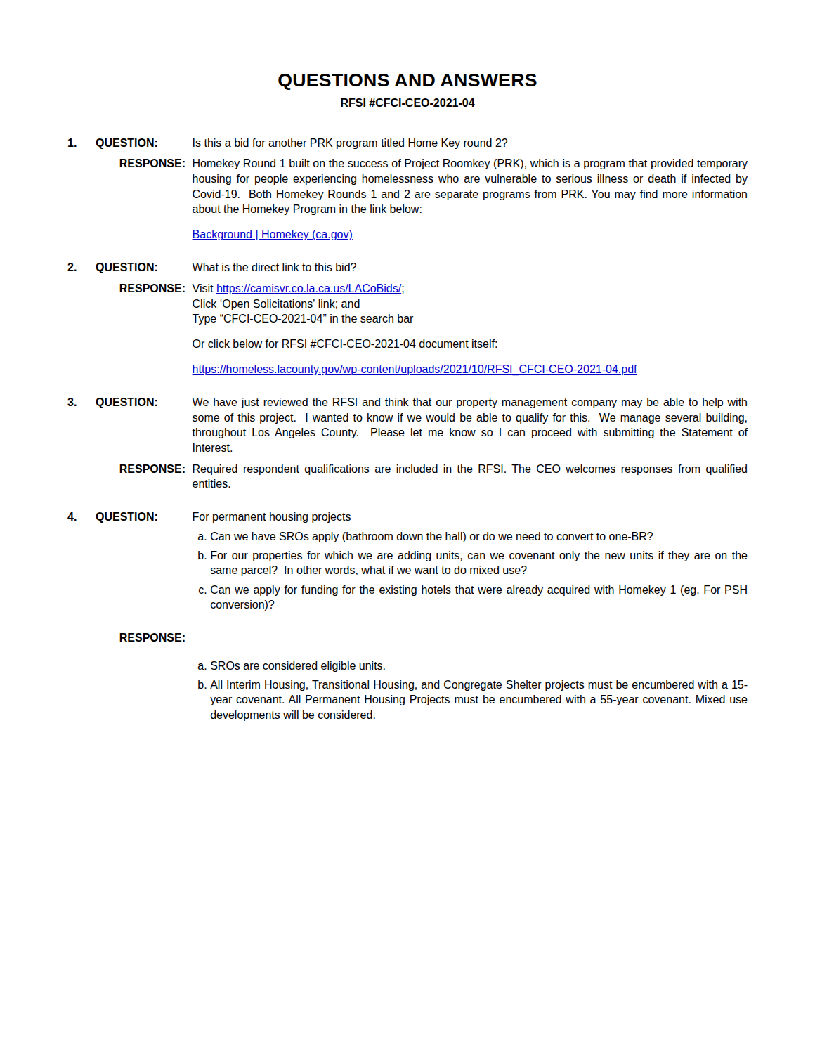QUESTIONS AND ANSWERS
RFSI #CFCI-CEO-2021-04
1.
QUESTION:
Is this a bid for another PRK program titled Home Key round 2?
RESPONSE:
Homekey Round 1 built on the success of Project Roomkey (PRK), which is a program that provided temporary housing for people experiencing homelessness who are vulnerable to serious illness or death if infected by Covid-19. Both Homekey Rounds 1 and 2 are separate programs from PRK. You may find more information about the Homekey Program in the link below:
Background | Homekey (ca.gov)
2.
QUESTION:
What is the direct link to this bid?
RESPONSE:
Visit https://camisvr.co.la.ca.us/LACoBids/;
Click ‘Open Solicitations' link; and
Type “CFCI-CEO-2021-04” in the search bar
Or click below for RFSI #CFCI-CEO-2021-04 document itself:
https://homeless.lacounty.gov/wp-content/uploads/2021/10/RFSI_CFCI-CEO-2021-04.pdf
3.
QUESTION:
We have just reviewed the RFSI and think that our property management company may be able to help with some of this project. I wanted to know if we would be able to qualify for this. We manage several building, throughout Los Angeles County. Please let me know so I can proceed with submitting the Statement of Interest.
RESPONSE:
Required respondent qualifications are included in the RFSI. The CEO welcomes responses from qualified entities.
4.
QUESTION:
For permanent housing projects
Can we have SROs apply (bathroom down the hall) or do we need to convert to one-BR?
For our properties for which we are adding units, can we covenant only the new units if they are on the same parcel? In other words, what if we want to do mixed use?
Can we apply for funding for the existing hotels that were already acquired with Homekey 1 (eg. For PSH conversion)?
RESPONSE:
SROs are considered eligible units.
All Interim Housing, Transitional Housing, and Congregate Shelter projects must be encumbered with a 15-year covenant. All Permanent Housing Projects must be encumbered with a 55-year covenant. Mixed use developments will be considered.